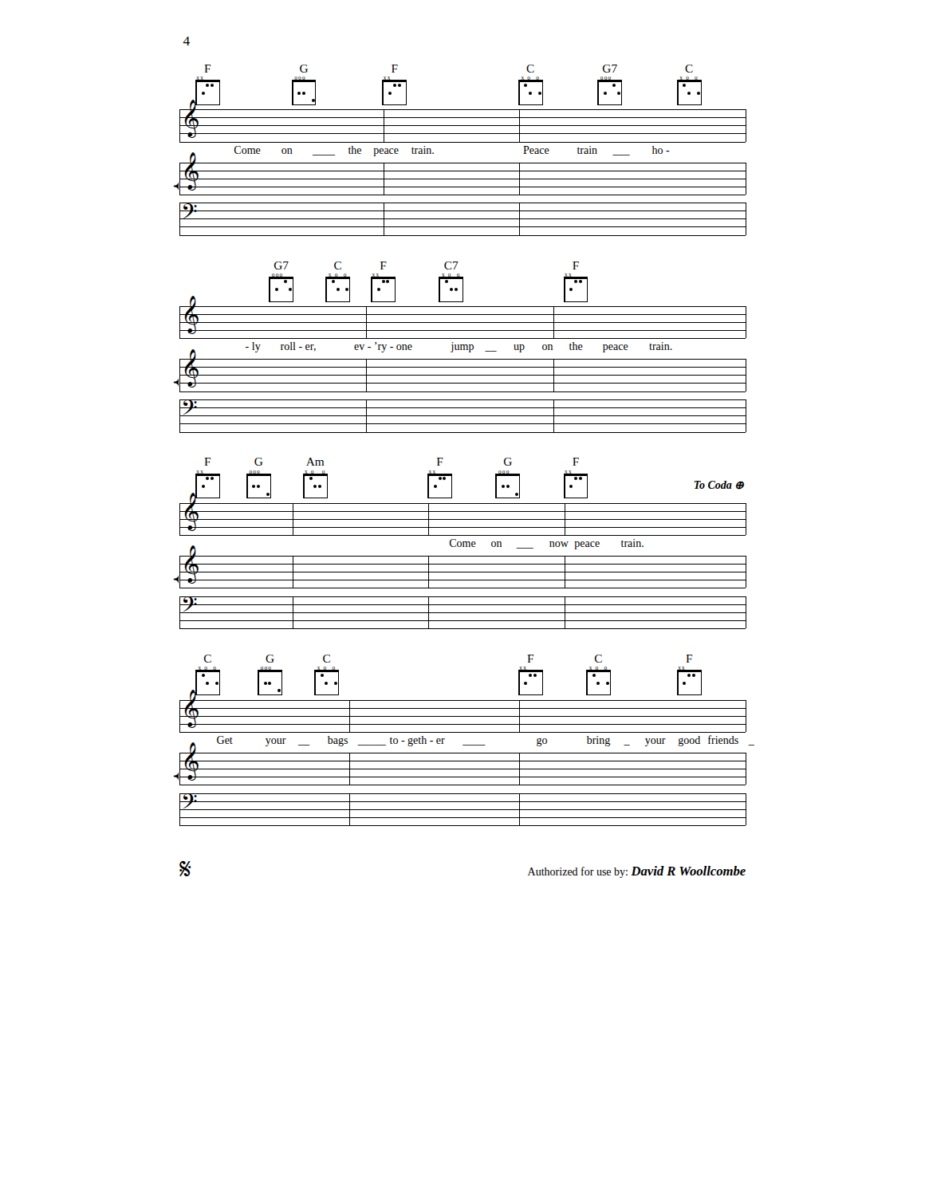4
F
xx
G
ooo
F
xx
C
x o o
G7
ooo
C
x o o
𝄞
Come on ____ the peace train. Peace train ___ ho -
{
𝄞
𝄢
G7
ooo
C
x o o
F
xx
C7
x o o
F
xx
𝄞
- ly roll - er, ev - ’ry - one jump __ up on the peace train.
{
𝄞
𝄢
F
xx
G
ooo
Am
x o o
F
xx
G
ooo
F
xx
To Coda ⊕
𝄞
Come on ___ now peace train.
{
𝄞
𝄢
C
x o o
G
ooo
C
x o o
F
xx
C
x o o
F
xx
𝄞
Get your __ bags _____ to - geth - er ____ go bring _ your good friends _
{
𝄞
𝄢
𝄋 Authorized for use by: David R Woollcombe